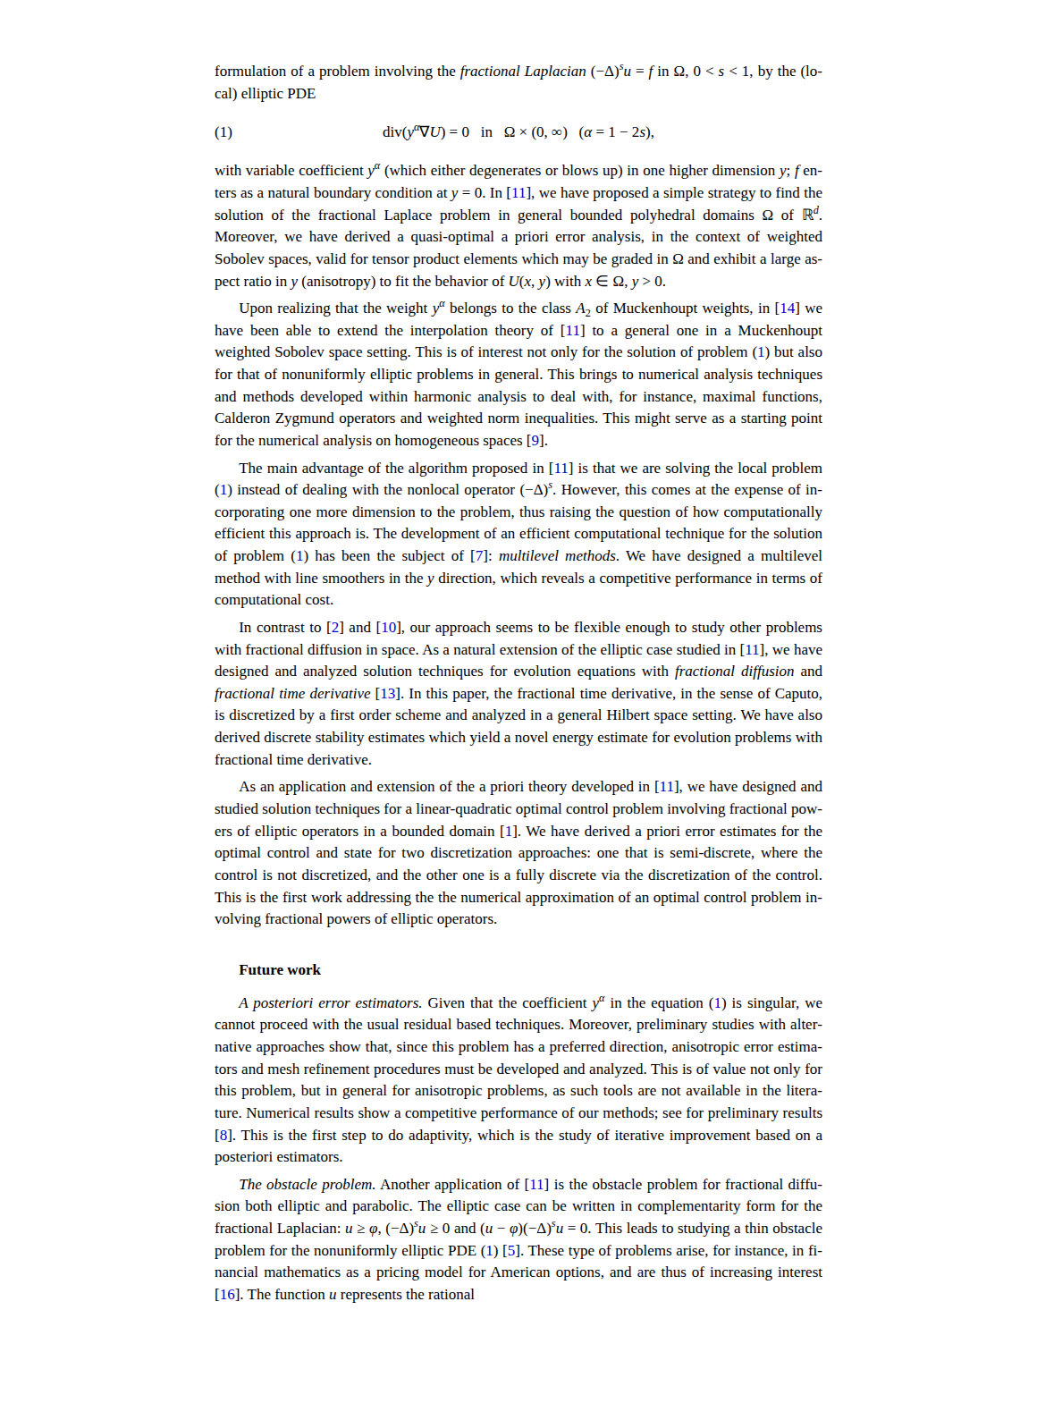formulation of a problem involving the fractional Laplacian (−Δ)su = f in Ω, 0 < s < 1, by the (local) elliptic PDE
(1) div(yα∇U) = 0 in Ω × (0, ∞) (α = 1 − 2s),
with variable coefficient yα (which either degenerates or blows up) in one higher dimension y; f enters as a natural boundary condition at y = 0. In [11], we have proposed a simple strategy to find the solution of the fractional Laplace problem in general bounded polyhedral domains Ω of ℝd. Moreover, we have derived a quasi-optimal a priori error analysis, in the context of weighted Sobolev spaces, valid for tensor product elements which may be graded in Ω and exhibit a large aspect ratio in y (anisotropy) to fit the behavior of U(x, y) with x ∈ Ω, y > 0.
Upon realizing that the weight yα belongs to the class A2 of Muckenhoupt weights, in [14] we have been able to extend the interpolation theory of [11] to a general one in a Muckenhoupt weighted Sobolev space setting. This is of interest not only for the solution of problem (1) but also for that of nonuniformly elliptic problems in general. This brings to numerical analysis techniques and methods developed within harmonic analysis to deal with, for instance, maximal functions, Calderon Zygmund operators and weighted norm inequalities. This might serve as a starting point for the numerical analysis on homogeneous spaces [9].
The main advantage of the algorithm proposed in [11] is that we are solving the local problem (1) instead of dealing with the nonlocal operator (−Δ)s. However, this comes at the expense of incorporating one more dimension to the problem, thus raising the question of how computationally efficient this approach is. The development of an efficient computational technique for the solution of problem (1) has been the subject of [7]: multilevel methods. We have designed a multilevel method with line smoothers in the y direction, which reveals a competitive performance in terms of computational cost.
In contrast to [2] and [10], our approach seems to be flexible enough to study other problems with fractional diffusion in space. As a natural extension of the elliptic case studied in [11], we have designed and analyzed solution techniques for evolution equations with fractional diffusion and fractional time derivative [13]. In this paper, the fractional time derivative, in the sense of Caputo, is discretized by a first order scheme and analyzed in a general Hilbert space setting. We have also derived discrete stability estimates which yield a novel energy estimate for evolution problems with fractional time derivative.
As an application and extension of the a priori theory developed in [11], we have designed and studied solution techniques for a linear-quadratic optimal control problem involving fractional powers of elliptic operators in a bounded domain [1]. We have derived a priori error estimates for the optimal control and state for two discretization approaches: one that is semi-discrete, where the control is not discretized, and the other one is a fully discrete via the discretization of the control. This is the first work addressing the the numerical approximation of an optimal control problem involving fractional powers of elliptic operators.
Future work
A posteriori error estimators. Given that the coefficient yα in the equation (1) is singular, we cannot proceed with the usual residual based techniques. Moreover, preliminary studies with alternative approaches show that, since this problem has a preferred direction, anisotropic error estimators and mesh refinement procedures must be developed and analyzed. This is of value not only for this problem, but in general for anisotropic problems, as such tools are not available in the literature. Numerical results show a competitive performance of our methods; see for preliminary results [8]. This is the first step to do adaptivity, which is the study of iterative improvement based on a posteriori estimators.
The obstacle problem. Another application of [11] is the obstacle problem for fractional diffusion both elliptic and parabolic. The elliptic case can be written in complementarity form for the fractional Laplacian: u ≥ φ, (−Δ)su ≥ 0 and (u − φ)(−Δ)su = 0. This leads to studying a thin obstacle problem for the nonuniformly elliptic PDE (1) [5]. These type of problems arise, for instance, in financial mathematics as a pricing model for American options, and are thus of increasing interest [16]. The function u represents the rational